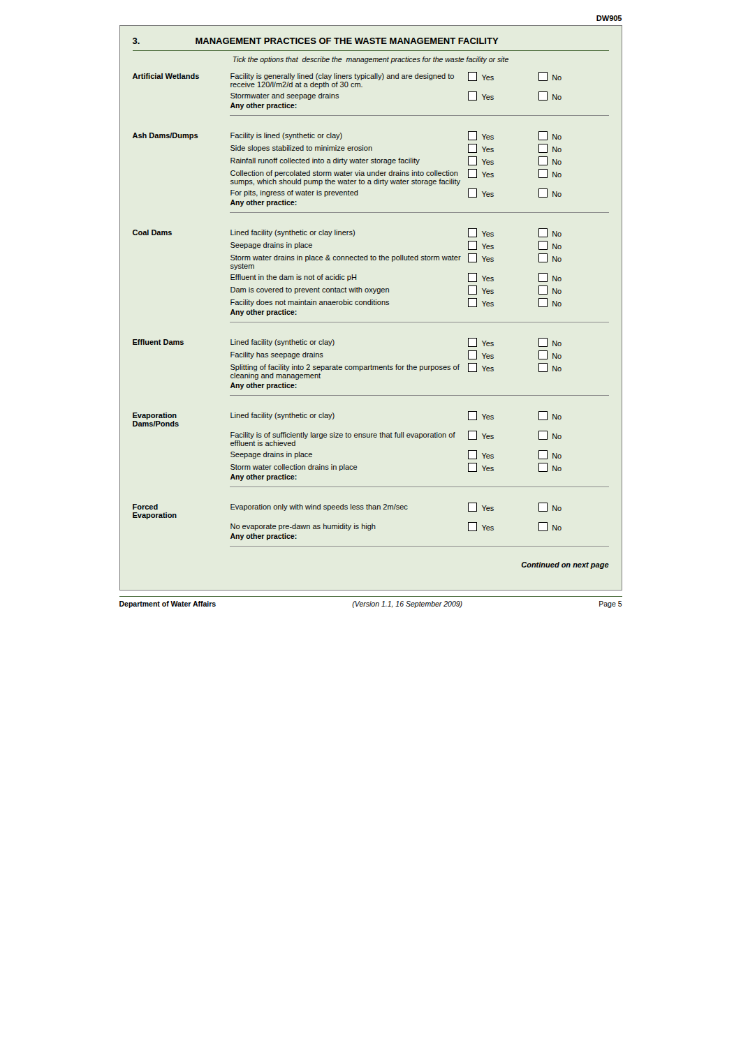DW905
3.
MANAGEMENT PRACTICES OF THE WASTE MANAGEMENT FACILITY
Tick the options that describe the management practices for the waste facility or site
| Artificial Wetlands | Facility is generally lined (clay liners typically) and are designed to receive 120/l/m2/d at a depth of 30 cm. | Yes | No |
| | Stormwater and seepage drains Any other practice: | Yes | No |
| Ash Dams/Dumps | Facility is lined (synthetic or clay) | Yes | No |
| | Side slopes stabilized to minimize erosion | Yes | No |
| | Rainfall runoff collected into a dirty water storage facility | Yes | No |
| | Collection of percolated storm water via under drains into collection sumps, which should pump the water to a dirty water storage facility | Yes | No |
| | For pits, ingress of water is prevented Any other practice: | Yes | No |
| Coal Dams | Lined facility (synthetic or clay liners) | Yes | No |
| | Seepage drains in place | Yes | No |
| | Storm water drains in place & connected to the polluted storm water system | Yes | No |
| | Effluent in the dam is not of acidic pH | Yes | No |
| | Dam is covered to prevent contact with oxygen | Yes | No |
| | Facility does not maintain anaerobic conditions Any other practice: | Yes | No |
| Effluent Dams | Lined facility (synthetic or clay) | Yes | No |
| | Facility has seepage drains | Yes | No |
| | Splitting of facility into 2 separate compartments for the purposes of cleaning and management Any other practice: | Yes | No |
| Evaporation Dams/Ponds | Lined facility (synthetic or clay) | Yes | No |
| | Facility is of sufficiently large size to ensure that full evaporation of effluent is achieved | Yes | No |
| | Seepage drains in place | Yes | No |
| | Storm water collection drains in place Any other practice: | Yes | No |
| Forced Evaporation | Evaporation only with wind speeds less than 2m/sec | Yes | No |
| | No evaporate pre-dawn as humidity is high Any other practice: | Yes | No |
Continued on next page
Department of Water Affairs
(Version 1.1, 16 September 2009)
Page 5